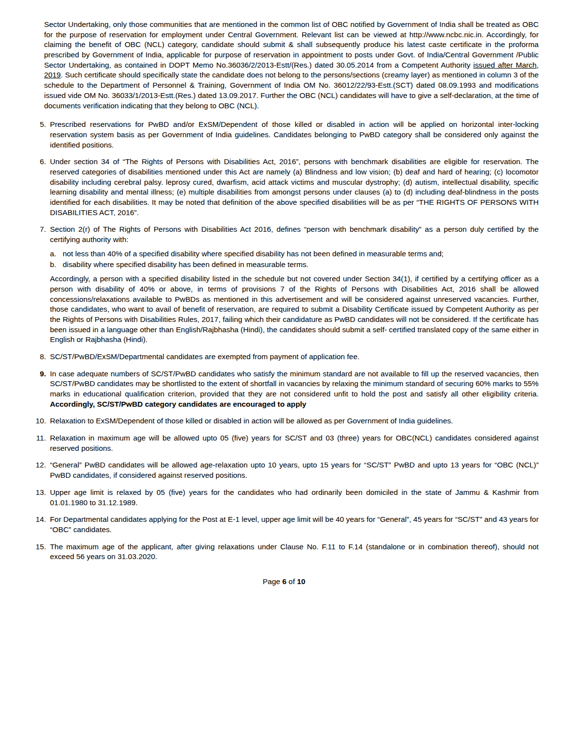Sector Undertaking, only those communities that are mentioned in the common list of OBC notified by Government of India shall be treated as OBC for the purpose of reservation for employment under Central Government. Relevant list can be viewed at http://www.ncbc.nic.in. Accordingly, for claiming the benefit of OBC (NCL) category, candidate should submit & shall subsequently produce his latest caste certificate in the proforma prescribed by Government of India, applicable for purpose of reservation in appointment to posts under Govt. of India/Central Government /Public Sector Undertaking, as contained in DOPT Memo No.36036/2/2013-Estt/(Res.) dated 30.05.2014 from a Competent Authority issued after March, 2019. Such certificate should specifically state the candidate does not belong to the persons/sections (creamy layer) as mentioned in column 3 of the schedule to the Department of Personnel & Training, Government of India OM No. 36012/22/93-Estt.(SCT) dated 08.09.1993 and modifications issued vide OM No. 36033/1/2013-Estt.(Res.) dated 13.09.2017. Further the OBC (NCL) candidates will have to give a self-declaration, at the time of documents verification indicating that they belong to OBC (NCL).
5. Prescribed reservations for PwBD and/or ExSM/Dependent of those killed or disabled in action will be applied on horizontal inter-locking reservation system basis as per Government of India guidelines. Candidates belonging to PwBD category shall be considered only against the identified positions.
6. Under section 34 of “The Rights of Persons with Disabilities Act, 2016”, persons with benchmark disabilities are eligible for reservation. The reserved categories of disabilities mentioned under this Act are namely (a) Blindness and low vision; (b) deaf and hard of hearing; (c) locomotor disability including cerebral palsy. leprosy cured, dwarfism, acid attack victims and muscular dystrophy; (d) autism, intellectual disability, specific learning disability and mental illness; (e) multiple disabilities from amongst persons under clauses (a) to (d) including deaf-blindness in the posts identified for each disabilities. It may be noted that definition of the above specified disabilities will be as per “THE RIGHTS OF PERSONS WITH DISABILITIES ACT, 2016”.
7. Section 2(r) of The Rights of Persons with Disabilities Act 2016, defines “person with benchmark disability” as a person duly certified by the certifying authority with:
a. not less than 40% of a specified disability where specified disability has not been defined in measurable terms and;
b. disability where specified disability has been defined in measurable terms.
Accordingly, a person with a specified disability listed in the schedule but not covered under Section 34(1), if certified by a certifying officer as a person with disability of 40% or above, in terms of provisions 7 of the Rights of Persons with Disabilities Act, 2016 shall be allowed concessions/relaxations available to PwBDs as mentioned in this advertisement and will be considered against unreserved vacancies. Further, those candidates, who want to avail of benefit of reservation, are required to submit a Disability Certificate issued by Competent Authority as per the Rights of Persons with Disabilities Rules, 2017, failing which their candidature as PwBD candidates will not be considered. If the certificate has been issued in a language other than English/Rajbhasha (Hindi), the candidates should submit a self- certified translated copy of the same either in English or Rajbhasha (Hindi).
8. SC/ST/PwBD/ExSM/Departmental candidates are exempted from payment of application fee.
9. In case adequate numbers of SC/ST/PwBD candidates who satisfy the minimum standard are not available to fill up the reserved vacancies, then SC/ST/PwBD candidates may be shortlisted to the extent of shortfall in vacancies by relaxing the minimum standard of securing 60% marks to 55% marks in educational qualification criterion, provided that they are not considered unfit to hold the post and satisfy all other eligibility criteria. Accordingly, SC/ST/PwBD category candidates are encouraged to apply
10. Relaxation to ExSM/Dependent of those killed or disabled in action will be allowed as per Government of India guidelines.
11. Relaxation in maximum age will be allowed upto 05 (five) years for SC/ST and 03 (three) years for OBC(NCL) candidates considered against reserved positions.
12. “General” PwBD candidates will be allowed age-relaxation upto 10 years, upto 15 years for “SC/ST” PwBD and upto 13 years for “OBC (NCL)” PwBD candidates, if considered against reserved positions.
13. Upper age limit is relaxed by 05 (five) years for the candidates who had ordinarily been domiciled in the state of Jammu & Kashmir from 01.01.1980 to 31.12.1989.
14. For Departmental candidates applying for the Post at E-1 level, upper age limit will be 40 years for “General”, 45 years for “SC/ST” and 43 years for “OBC” candidates.
15. The maximum age of the applicant, after giving relaxations under Clause No. F.11 to F.14 (standalone or in combination thereof), should not exceed 56 years on 31.03.2020.
Page 6 of 10